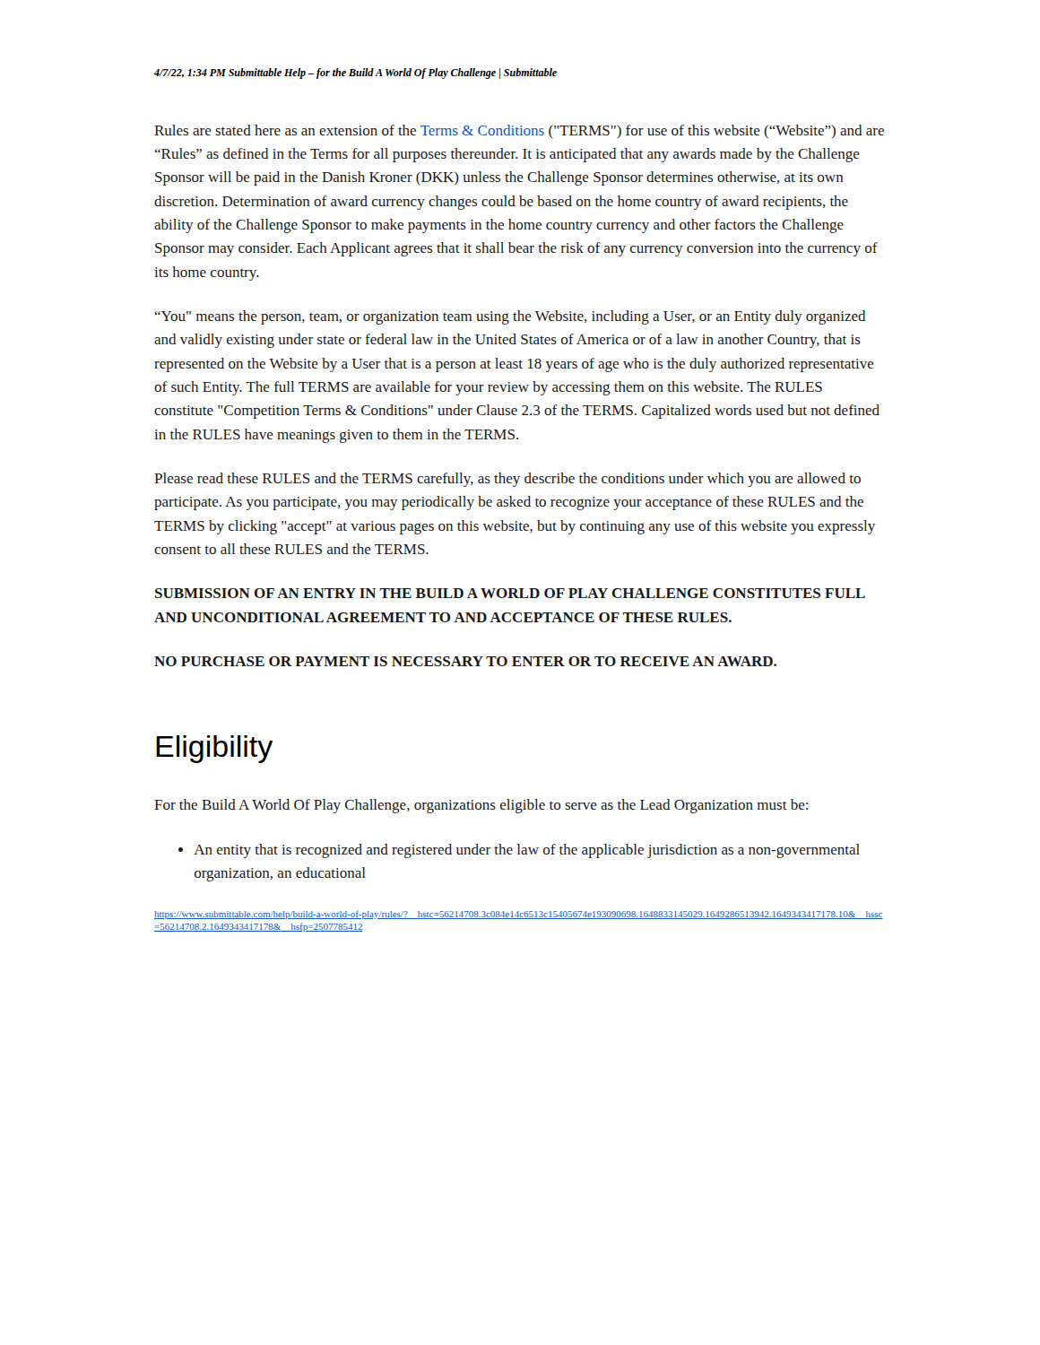4/7/22, 1:34 PM Submittable Help – for the Build A World Of Play Challenge | Submittable
Rules are stated here as an extension of the Terms & Conditions ("TERMS") for use of this website (“Website”) and are “Rules” as defined in the Terms for all purposes thereunder. It is anticipated that any awards made by the Challenge Sponsor will be paid in the Danish Kroner (DKK) unless the Challenge Sponsor determines otherwise, at its own discretion. Determination of award currency changes could be based on the home country of award recipients, the ability of the Challenge Sponsor to make payments in the home country currency and other factors the Challenge Sponsor may consider. Each Applicant agrees that it shall bear the risk of any currency conversion into the currency of its home country.
“You" means the person, team, or organization team using the Website, including a User, or an Entity duly organized and validly existing under state or federal law in the United States of America or of a law in another Country, that is represented on the Website by a User that is a person at least 18 years of age who is the duly authorized representative of such Entity. The full TERMS are available for your review by accessing them on this website. The RULES constitute "Competition Terms & Conditions" under Clause 2.3 of the TERMS. Capitalized words used but not defined in the RULES have meanings given to them in the TERMS.
Please read these RULES and the TERMS carefully, as they describe the conditions under which you are allowed to participate. As you participate, you may periodically be asked to recognize your acceptance of these RULES and the TERMS by clicking "accept" at various pages on this website, but by continuing any use of this website you expressly consent to all these RULES and the TERMS.
Submission of an entry in the Build A World Of Play Challenge constitutes full and unconditional agreement to and acceptance of these rules.
No purchase or payment is necessary to enter or to receive an award.
Eligibility
For the Build A World Of Play Challenge, organizations eligible to serve as the Lead Organization must be:
An entity that is recognized and registered under the law of the applicable jurisdiction as a non-governmental organization, an educational
https://www.submittable.com/help/build-a-world-of-play/rules/?__hstc=56214708.3c084e14c6513c15405674e193090698.1648833145029.1649286513942.1649343417178.10&__hssc=56214708.2.1649343417178&__hsfp=2507785412